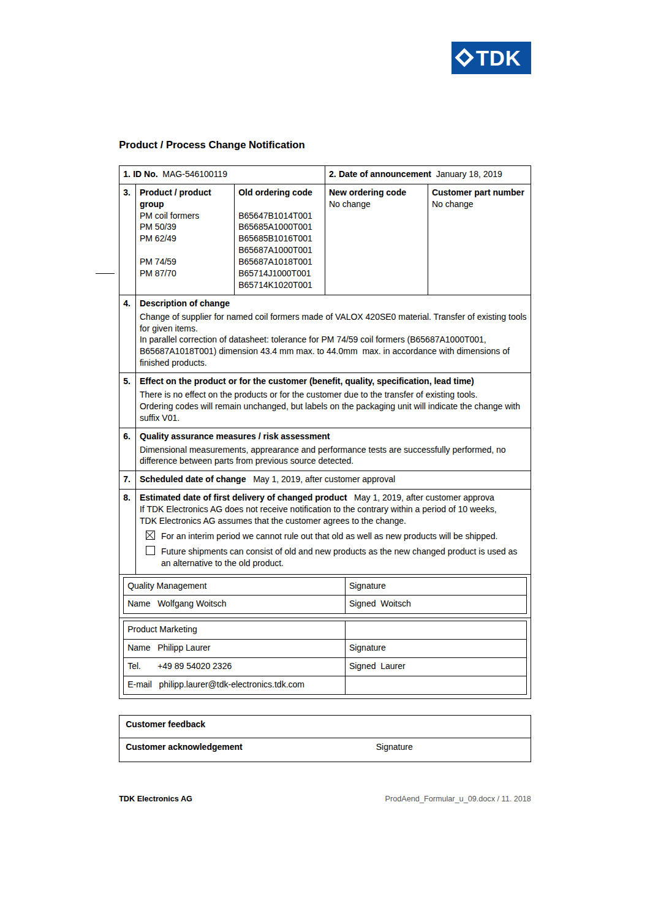TDK
Product / Process Change Notification
| 1. ID No. MAG-546100119 | 2. Date of announcement January 18, 2019 |
| 3. | Product / product group PM coil formers PM 50/39 PM 62/49 PM 74/59 PM 87/70 | Old ordering code B65647B1014T001 B65685A1000T001 B65685B1016T001 B65687A1000T001 B65687A1018T001 B65714J1000T001 B65714K1020T001 | New ordering code No change | Customer part number No change |
| 4. | Description of change Change of supplier for named coil formers made of VALOX 420SE0 material. Transfer of existing tools for given items. In parallel correction of datasheet: tolerance for PM 74/59 coil formers (B65687A1000T001, B65687A1018T001) dimension 43.4 mm max. to 44.0mm max. in accordance with dimensions of finished products. |
| 5. | Effect on the product or for the customer (benefit, quality, specification, lead time) There is no effect on the products or for the customer due to the transfer of existing tools. Ordering codes will remain unchanged, but labels on the packaging unit will indicate the change with suffix V01. |
| 6. | Quality assurance measures / risk assessment Dimensional measurements, apprearance and performance tests are successfully performed, no difference between parts from previous source detected. |
| 7. | Scheduled date of change May 1, 2019, after customer approval |
| 8. | Estimated date of first delivery of changed product May 1, 2019, after customer approva If TDK Electronics AG does not receive notification to the contrary within a period of 10 weeks, TDK Electronics AG assumes that the customer agrees to the change. For an interim period we cannot rule out that old as well as new products will be shipped. Future shipments can consist of old and new products as the new changed product is used as an alternative to the old product. |
| / Quality Management / Signature / / Name Wolfgang Woitsch / Signed Woitsch / |
| / Product Marketing / / / Name Philipp Laurer / Signature / / Tel. +49 89 54020 2326 / Signed Laurer / / E-mail philipp.laurer@tdk-electronics.tdk.com / / |
Customer feedback
Customer acknowledgement Signature
TDK Electronics AG
ProdAend_Formular_u_09.docx / 11. 2018